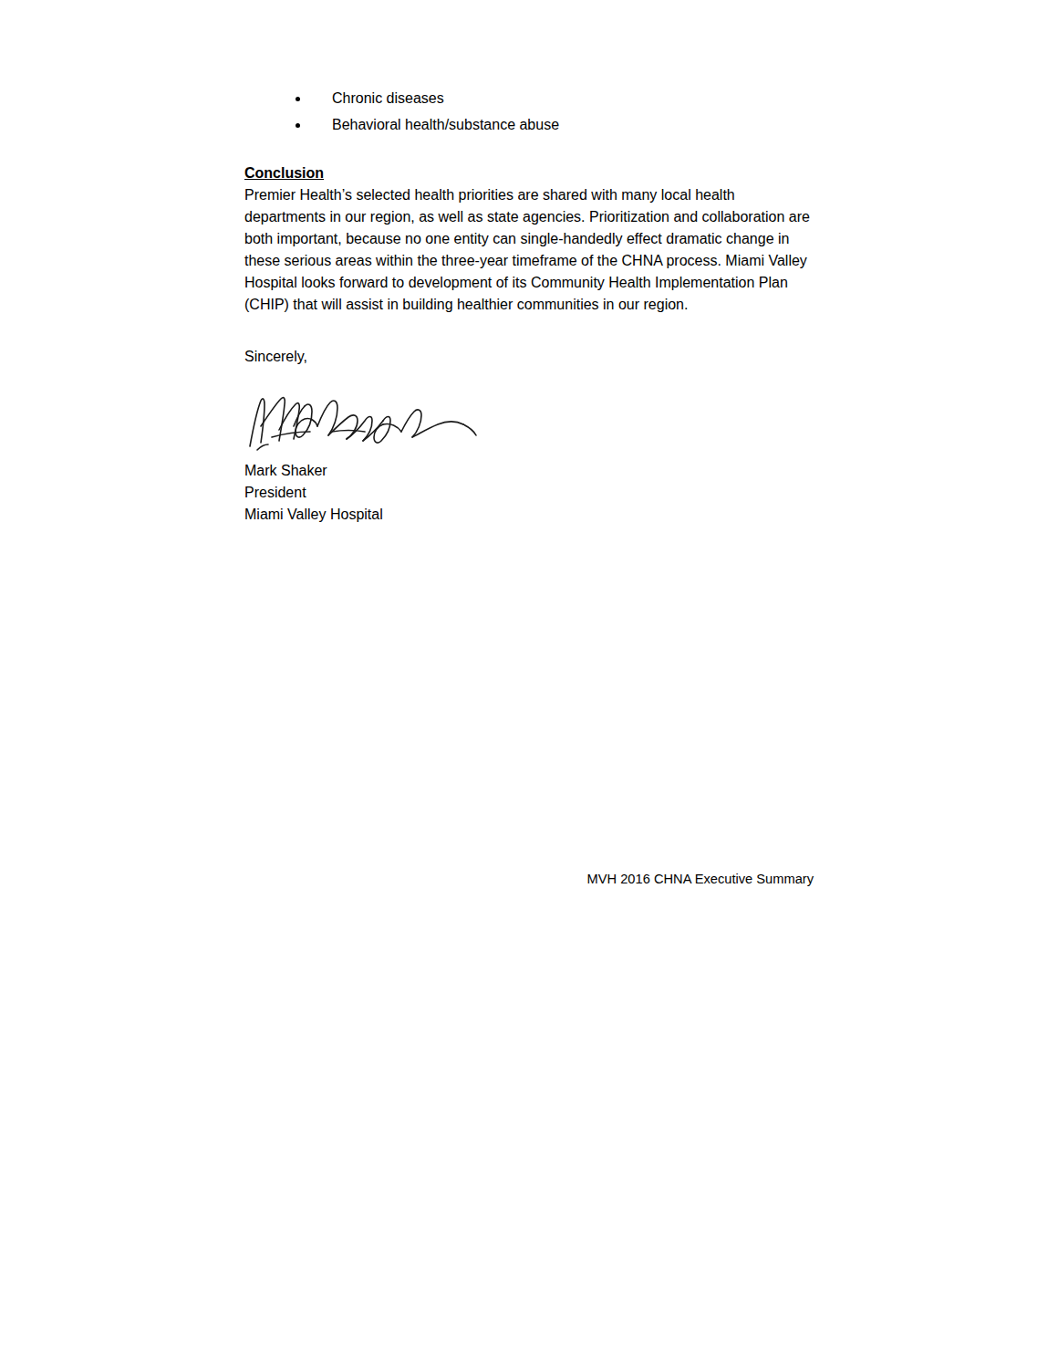Chronic diseases
Behavioral health/substance abuse
Conclusion
Premier Health’s selected health priorities are shared with many local health departments in our region, as well as state agencies. Prioritization and collaboration are both important, because no one entity can single-handedly effect dramatic change in these serious areas within the three-year timeframe of the CHNA process. Miami Valley Hospital looks forward to development of its Community Health Implementation Plan (CHIP) that will assist in building healthier communities in our region.
Sincerely,
Mark Shaker
President
Miami Valley Hospital
MVH 2016 CHNA Executive Summary